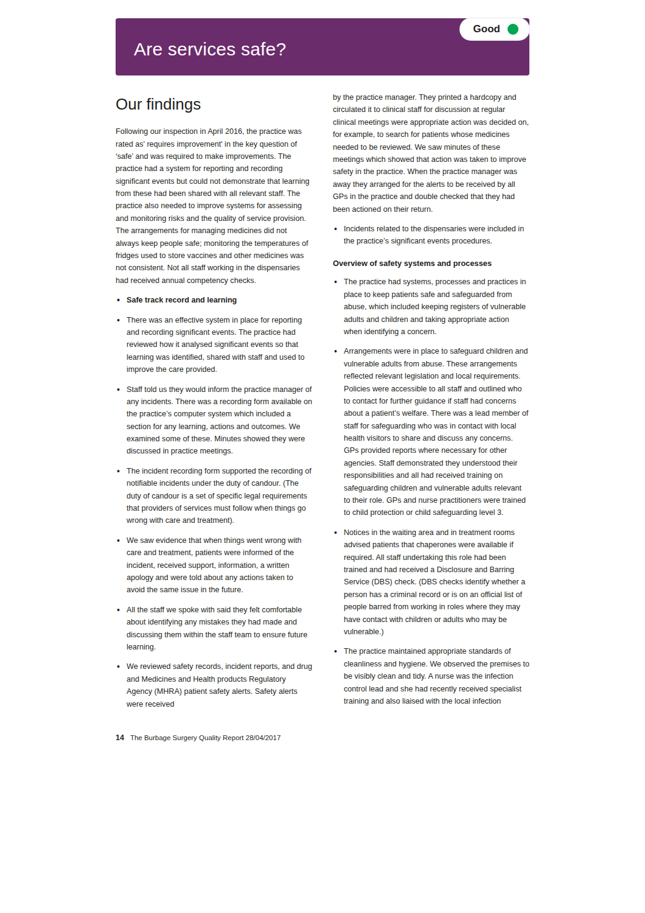Good
Are services safe?
Our findings
Following our inspection in April 2016, the practice was rated as' requires improvement' in the key question of ‘safe’ and was required to make improvements. The practice had a system for reporting and recording significant events but could not demonstrate that learning from these had been shared with all relevant staff. The practice also needed to improve systems for assessing and monitoring risks and the quality of service provision. The arrangements for managing medicines did not always keep people safe; monitoring the temperatures of fridges used to store vaccines and other medicines was not consistent. Not all staff working in the dispensaries had received annual competency checks.
Safe track record and learning
There was an effective system in place for reporting and recording significant events. The practice had reviewed how it analysed significant events so that learning was identified, shared with staff and used to improve the care provided.
Staff told us they would inform the practice manager of any incidents. There was a recording form available on the practice’s computer system which included a section for any learning, actions and outcomes. We examined some of these. Minutes showed they were discussed in practice meetings.
The incident recording form supported the recording of notifiable incidents under the duty of candour. (The duty of candour is a set of specific legal requirements that providers of services must follow when things go wrong with care and treatment).
We saw evidence that when things went wrong with care and treatment, patients were informed of the incident, received support, information, a written apology and were told about any actions taken to avoid the same issue in the future.
All the staff we spoke with said they felt comfortable about identifying any mistakes they had made and discussing them within the staff team to ensure future learning.
We reviewed safety records, incident reports, and drug and Medicines and Health products Regulatory Agency (MHRA) patient safety alerts. Safety alerts were received
by the practice manager. They printed a hardcopy and circulated it to clinical staff for discussion at regular clinical meetings were appropriate action was decided on, for example, to search for patients whose medicines needed to be reviewed. We saw minutes of these meetings which showed that action was taken to improve safety in the practice. When the practice manager was away they arranged for the alerts to be received by all GPs in the practice and double checked that they had been actioned on their return.
Incidents related to the dispensaries were included in the practice’s significant events procedures.
Overview of safety systems and processes
The practice had systems, processes and practices in place to keep patients safe and safeguarded from abuse, which included keeping registers of vulnerable adults and children and taking appropriate action when identifying a concern.
Arrangements were in place to safeguard children and vulnerable adults from abuse. These arrangements reflected relevant legislation and local requirements. Policies were accessible to all staff and outlined who to contact for further guidance if staff had concerns about a patient’s welfare. There was a lead member of staff for safeguarding who was in contact with local health visitors to share and discuss any concerns. GPs provided reports where necessary for other agencies. Staff demonstrated they understood their responsibilities and all had received training on safeguarding children and vulnerable adults relevant to their role. GPs and nurse practitioners were trained to child protection or child safeguarding level 3.
Notices in the waiting area and in treatment rooms advised patients that chaperones were available if required. All staff undertaking this role had been trained and had received a Disclosure and Barring Service (DBS) check. (DBS checks identify whether a person has a criminal record or is on an official list of people barred from working in roles where they may have contact with children or adults who may be vulnerable.)
The practice maintained appropriate standards of cleanliness and hygiene. We observed the premises to be visibly clean and tidy. A nurse was the infection control lead and she had recently received specialist training and also liaised with the local infection
14 The Burbage Surgery Quality Report 28/04/2017